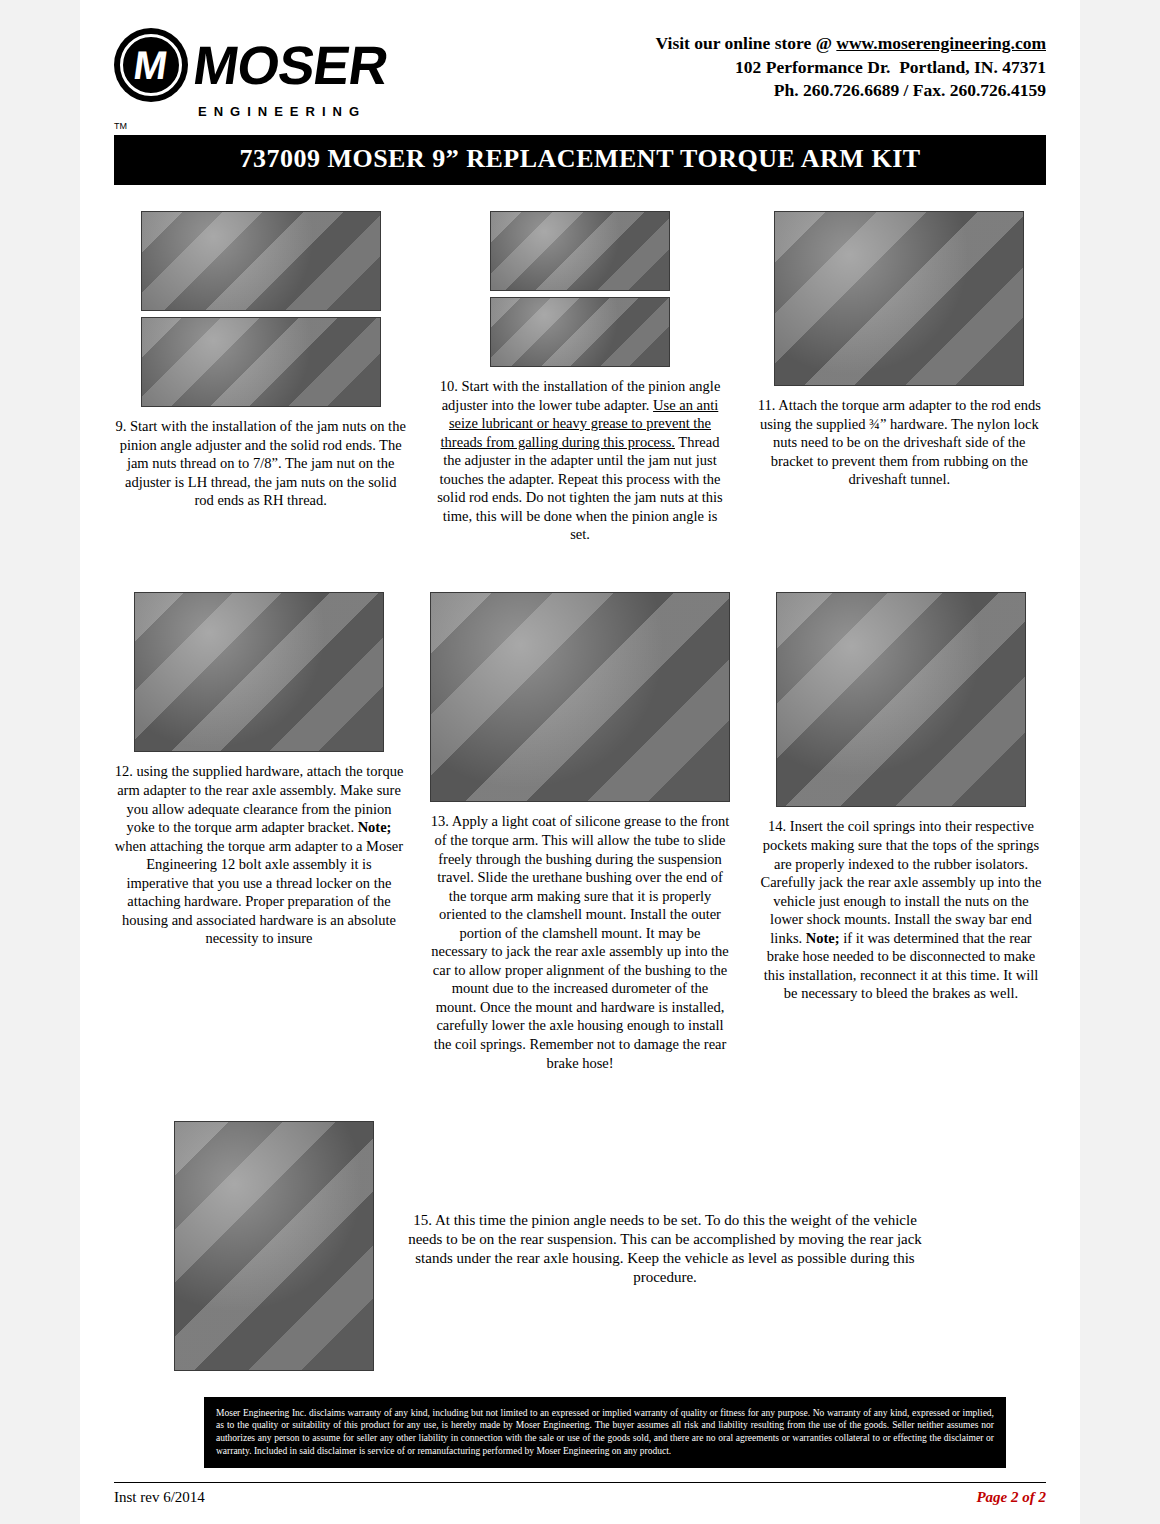M
MOSER
ENGINEERING
TM
Visit our online store @ www.moserengineering.com
102 Performance Dr. Portland, IN. 47371
Ph. 260.726.6689 / Fax. 260.726.4159
737009 MOSER 9” REPLACEMENT TORQUE ARM KIT
9. Start with the installation of the jam nuts on the pinion angle adjuster and the solid rod ends. The jam nuts thread on to 7/8”. The jam nut on the adjuster is LH thread, the jam nuts on the solid rod ends as RH thread.
10. Start with the installation of the pinion angle adjuster into the lower tube adapter. Use an anti seize lubricant or heavy grease to prevent the threads from galling during this process. Thread the adjuster in the adapter until the jam nut just touches the adapter. Repeat this process with the solid rod ends. Do not tighten the jam nuts at this time, this will be done when the pinion angle is set.
11. Attach the torque arm adapter to the rod ends using the supplied ¾” hardware. The nylon lock nuts need to be on the driveshaft side of the bracket to prevent them from rubbing on the driveshaft tunnel.
12. using the supplied hardware, attach the torque arm adapter to the rear axle assembly. Make sure you allow adequate clearance from the pinion yoke to the torque arm adapter bracket. Note; when attaching the torque arm adapter to a Moser Engineering 12 bolt axle assembly it is imperative that you use a thread locker on the attaching hardware. Proper preparation of the housing and associated hardware is an absolute necessity to insure
13. Apply a light coat of silicone grease to the front of the torque arm. This will allow the tube to slide freely through the bushing during the suspension travel. Slide the urethane bushing over the end of the torque arm making sure that it is properly oriented to the clamshell mount. Install the outer portion of the clamshell mount. It may be necessary to jack the rear axle assembly up into the car to allow proper alignment of the bushing to the mount due to the increased durometer of the mount. Once the mount and hardware is installed, carefully lower the axle housing enough to install the coil springs. Remember not to damage the rear brake hose!
14. Insert the coil springs into their respective pockets making sure that the tops of the springs are properly indexed to the rubber isolators. Carefully jack the rear axle assembly up into the vehicle just enough to install the nuts on the lower shock mounts. Install the sway bar end links. Note; if it was determined that the rear brake hose needed to be disconnected to make this installation, reconnect it at this time. It will be necessary to bleed the brakes as well.
15. At this time the pinion angle needs to be set. To do this the weight of the vehicle needs to be on the rear suspension. This can be accomplished by moving the rear jack stands under the rear axle housing. Keep the vehicle as level as possible during this procedure.
Moser Engineering Inc. disclaims warranty of any kind, including but not limited to an expressed or implied warranty of quality or fitness for any purpose. No warranty of any kind, expressed or implied, as to the quality or suitability of this product for any use, is hereby made by Moser Engineering. The buyer assumes all risk and liability resulting from the use of the goods. Seller neither assumes nor authorizes any person to assume for seller any other liability in connection with the sale or use of the goods sold, and there are no oral agreements or warranties collateral to or effecting the disclaimer or warranty. Included in said disclaimer is service of or remanufacturing performed by Moser Engineering on any product.
Inst rev 6/2014
Page 2 of 2